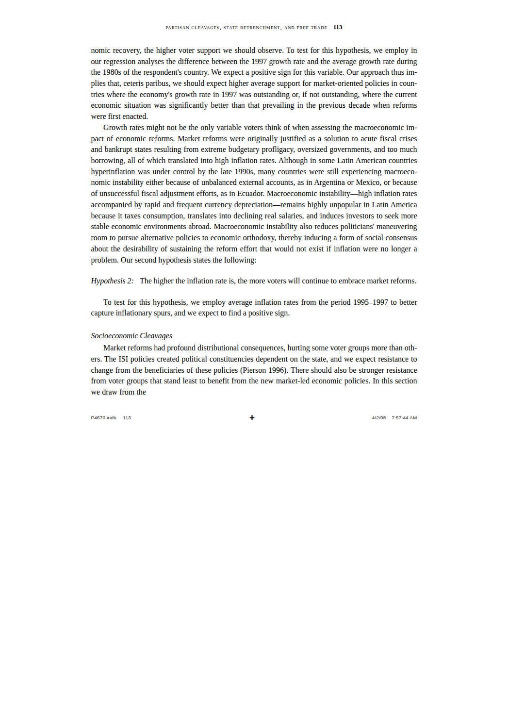partisan cleavages, state retrenchment, and free trade 113
nomic recovery, the higher voter support we should observe. To test for this hypothesis, we employ in our regression analyses the difference between the 1997 growth rate and the average growth rate during the 1980s of the respondent's country. We expect a positive sign for this variable. Our approach thus implies that, ceteris paribus, we should expect higher average support for market-oriented policies in countries where the economy's growth rate in 1997 was outstanding or, if not outstanding, where the current economic situation was significantly better than that prevailing in the previous decade when reforms were first enacted.
Growth rates might not be the only variable voters think of when assessing the macroeconomic impact of economic reforms. Market reforms were originally justified as a solution to acute fiscal crises and bankrupt states resulting from extreme budgetary profligacy, oversized governments, and too much borrowing, all of which translated into high inflation rates. Although in some Latin American countries hyperinflation was under control by the late 1990s, many countries were still experiencing macroeconomic instability either because of unbalanced external accounts, as in Argentina or Mexico, or because of unsuccessful fiscal adjustment efforts, as in Ecuador. Macroeconomic instability—high inflation rates accompanied by rapid and frequent currency depreciation—remains highly unpopular in Latin America because it taxes consumption, translates into declining real salaries, and induces investors to seek more stable economic environments abroad. Macroeconomic instability also reduces politicians' maneuvering room to pursue alternative policies to economic orthodoxy, thereby inducing a form of social consensus about the desirability of sustaining the reform effort that would not exist if inflation were no longer a problem. Our second hypothesis states the following:
Hypothesis 2: The higher the inflation rate is, the more voters will continue to embrace market reforms.
To test for this hypothesis, we employ average inflation rates from the period 1995–1997 to better capture inflationary spurs, and we expect to find a positive sign.
Socioeconomic Cleavages
Market reforms had profound distributional consequences, hurting some voter groups more than others. The ISI policies created political constituencies dependent on the state, and we expect resistance to change from the beneficiaries of these policies (Pierson 1996). There should also be stronger resistance from voter groups that stand least to benefit from the new market-led economic policies. In this section we draw from the
P4670.indb 113
✚
4/2/087:57:44 AM